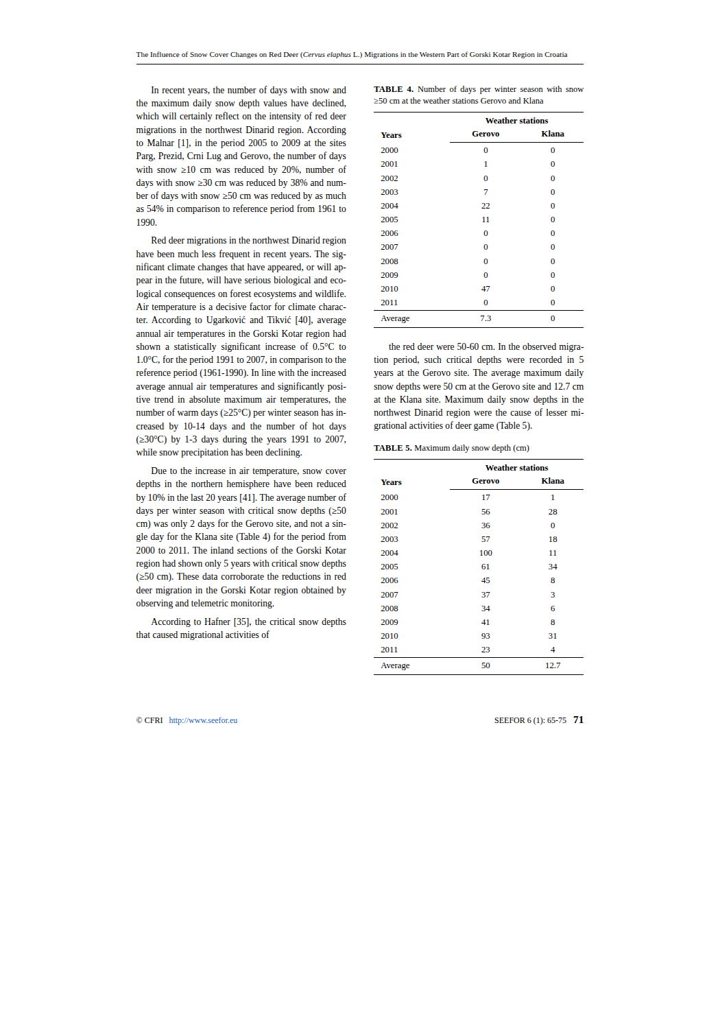The Influence of Snow Cover Changes on Red Deer (Cervus elaphus L.) Migrations in the Western Part of Gorski Kotar Region in Croatia
In recent years, the number of days with snow and the maximum daily snow depth values have declined, which will certainly reflect on the intensity of red deer migrations in the northwest Dinarid region. According to Malnar [1], in the period 2005 to 2009 at the sites Parg, Prezid, Crni Lug and Gerovo, the number of days with snow ≥10 cm was reduced by 20%, number of days with snow ≥30 cm was reduced by 38% and number of days with snow ≥50 cm was reduced by as much as 54% in comparison to reference period from 1961 to 1990.
Red deer migrations in the northwest Dinarid region have been much less frequent in recent years. The significant climate changes that have appeared, or will appear in the future, will have serious biological and ecological consequences on forest ecosystems and wildlife. Air temperature is a decisive factor for climate character. According to Ugarković and Tikvić [40], average annual air temperatures in the Gorski Kotar region had shown a statistically significant increase of 0.5°C to 1.0°C, for the period 1991 to 2007, in comparison to the reference period (1961-1990). In line with the increased average annual air temperatures and significantly positive trend in absolute maximum air temperatures, the number of warm days (≥25°C) per winter season has increased by 10-14 days and the number of hot days (≥30°C) by 1-3 days during the years 1991 to 2007, while snow precipitation has been declining.
Due to the increase in air temperature, snow cover depths in the northern hemisphere have been reduced by 10% in the last 20 years [41]. The average number of days per winter season with critical snow depths (≥50 cm) was only 2 days for the Gerovo site, and not a single day for the Klana site (Table 4) for the period from 2000 to 2011. The inland sections of the Gorski Kotar region had shown only 5 years with critical snow depths (≥50 cm). These data corroborate the reductions in red deer migration in the Gorski Kotar region obtained by observing and telemetric monitoring.
According to Hafner [35], the critical snow depths that caused migrational activities of
TABLE 4. Number of days per winter season with snow ≥50 cm at the weather stations Gerovo and Klana
| Years | Weather stations |
| --- | --- |
| Gerovo | Klana |
| 2000 | 0 | 0 |
| 2001 | 1 | 0 |
| 2002 | 0 | 0 |
| 2003 | 7 | 0 |
| 2004 | 22 | 0 |
| 2005 | 11 | 0 |
| 2006 | 0 | 0 |
| 2007 | 0 | 0 |
| 2008 | 0 | 0 |
| 2009 | 0 | 0 |
| 2010 | 47 | 0 |
| 2011 | 0 | 0 |
| Average | 7.3 | 0 |
the red deer were 50-60 cm. In the observed migration period, such critical depths were recorded in 5 years at the Gerovo site. The average maximum daily snow depths were 50 cm at the Gerovo site and 12.7 cm at the Klana site. Maximum daily snow depths in the northwest Dinarid region were the cause of lesser migrational activities of deer game (Table 5).
TABLE 5. Maximum daily snow depth (cm)
| Years | Weather stations |
| --- | --- |
| Gerovo | Klana |
| 2000 | 17 | 1 |
| 2001 | 56 | 28 |
| 2002 | 36 | 0 |
| 2003 | 57 | 18 |
| 2004 | 100 | 11 |
| 2005 | 61 | 34 |
| 2006 | 45 | 8 |
| 2007 | 37 | 3 |
| 2008 | 34 | 6 |
| 2009 | 41 | 8 |
| 2010 | 93 | 31 |
| 2011 | 23 | 4 |
| Average | 50 | 12.7 |
© CFRI http://www.seefor.eu
SEEFOR 6 (1): 65-7571